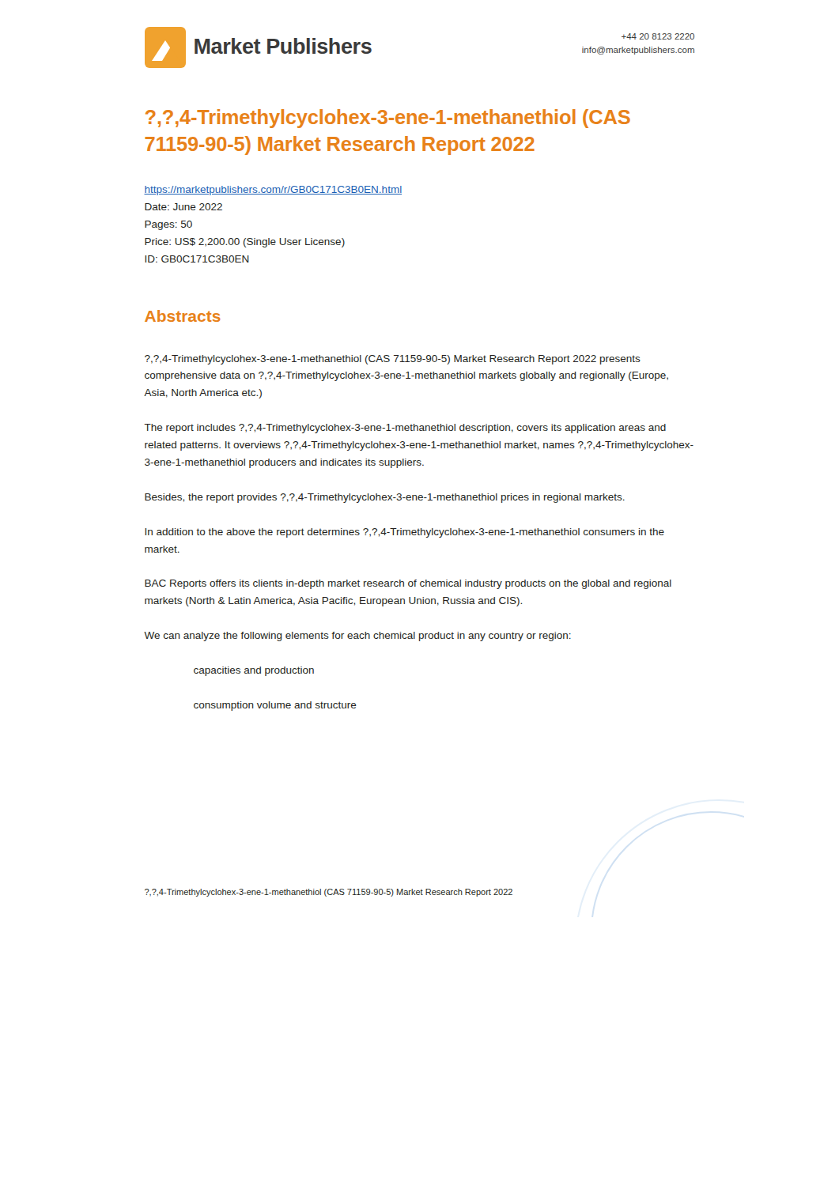Market Publishers
+44 20 8123 2220
info@marketpublishers.com
?,?,4-Trimethylcyclohex-3-ene-1-methanethiol (CAS 71159-90-5) Market Research Report 2022
https://marketpublishers.com/r/GB0C171C3B0EN.html
Date: June 2022
Pages: 50
Price: US$ 2,200.00 (Single User License)
ID: GB0C171C3B0EN
Abstracts
?,?,4-Trimethylcyclohex-3-ene-1-methanethiol (CAS 71159-90-5) Market Research Report 2022 presents comprehensive data on ?,?,4-Trimethylcyclohex-3-ene-1-methanethiol markets globally and regionally (Europe, Asia, North America etc.)
The report includes ?,?,4-Trimethylcyclohex-3-ene-1-methanethiol description, covers its application areas and related patterns. It overviews ?,?,4-Trimethylcyclohex-3-ene-1-methanethiol market, names ?,?,4-Trimethylcyclohex-3-ene-1-methanethiol producers and indicates its suppliers.
Besides, the report provides ?,?,4-Trimethylcyclohex-3-ene-1-methanethiol prices in regional markets.
In addition to the above the report determines ?,?,4-Trimethylcyclohex-3-ene-1-methanethiol consumers in the market.
BAC Reports offers its clients in-depth market research of chemical industry products on the global and regional markets (North & Latin America, Asia Pacific, European Union, Russia and CIS).
We can analyze the following elements for each chemical product in any country or region:
capacities and production
consumption volume and structure
?,?,4-Trimethylcyclohex-3-ene-1-methanethiol (CAS 71159-90-5) Market Research Report 2022